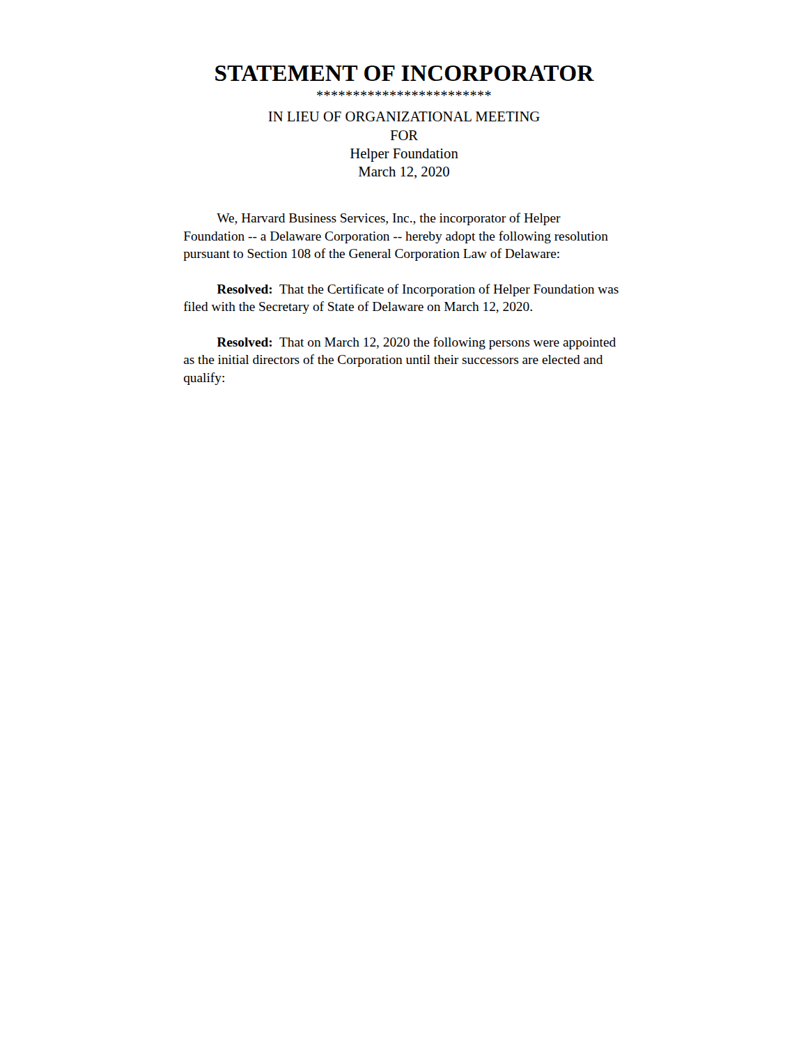STATEMENT OF INCORPORATOR
************************
IN LIEU OF ORGANIZATIONAL MEETING
FOR
Helper Foundation
March 12, 2020
We, Harvard Business Services, Inc., the incorporator of Helper Foundation -- a Delaware Corporation -- hereby adopt the following resolution pursuant to Section 108 of the General Corporation Law of Delaware:
Resolved: That the Certificate of Incorporation of Helper Foundation was filed with the Secretary of State of Delaware on March 12, 2020.
Resolved: That on March 12, 2020 the following persons were appointed as the initial directors of the Corporation until their successors are elected and qualify: